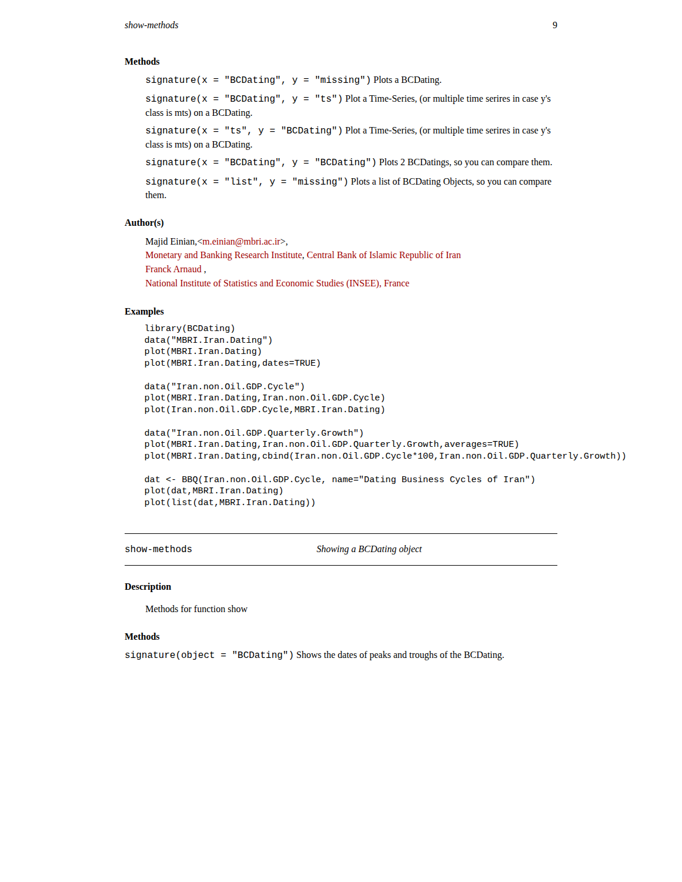show-methods 9
Methods
signature(x = "BCDating", y = "missing") Plots a BCDating.
signature(x = "BCDating", y = "ts") Plot a Time-Series, (or multiple time serires in case y's class is mts) on a BCDating.
signature(x = "ts", y = "BCDating") Plot a Time-Series, (or multiple time serires in case y's class is mts) on a BCDating.
signature(x = "BCDating", y = "BCDating") Plots 2 BCDatings, so you can compare them.
signature(x = "list", y = "missing") Plots a list of BCDating Objects, so you can compare them.
Author(s)
Majid Einian,<m.einian@mbri.ac.ir>,
Monetary and Banking Research Institute, Central Bank of Islamic Republic of Iran
Franck Arnaud ,
National Institute of Statistics and Economic Studies (INSEE), France
Examples
library(BCDating)
data("MBRI.Iran.Dating")
plot(MBRI.Iran.Dating)
plot(MBRI.Iran.Dating,dates=TRUE)

data("Iran.non.Oil.GDP.Cycle")
plot(MBRI.Iran.Dating,Iran.non.Oil.GDP.Cycle)
plot(Iran.non.Oil.GDP.Cycle,MBRI.Iran.Dating)

data("Iran.non.Oil.GDP.Quarterly.Growth")
plot(MBRI.Iran.Dating,Iran.non.Oil.GDP.Quarterly.Growth,averages=TRUE)
plot(MBRI.Iran.Dating,cbind(Iran.non.Oil.GDP.Cycle*100,Iran.non.Oil.GDP.Quarterly.Growth))

dat <- BBQ(Iran.non.Oil.GDP.Cycle, name="Dating Business Cycles of Iran")
plot(dat,MBRI.Iran.Dating)
plot(list(dat,MBRI.Iran.Dating))
show-methods Showing a BCDating object
Description
Methods for function show
Methods
signature(object = "BCDating") Shows the dates of peaks and troughs of the BCDating.